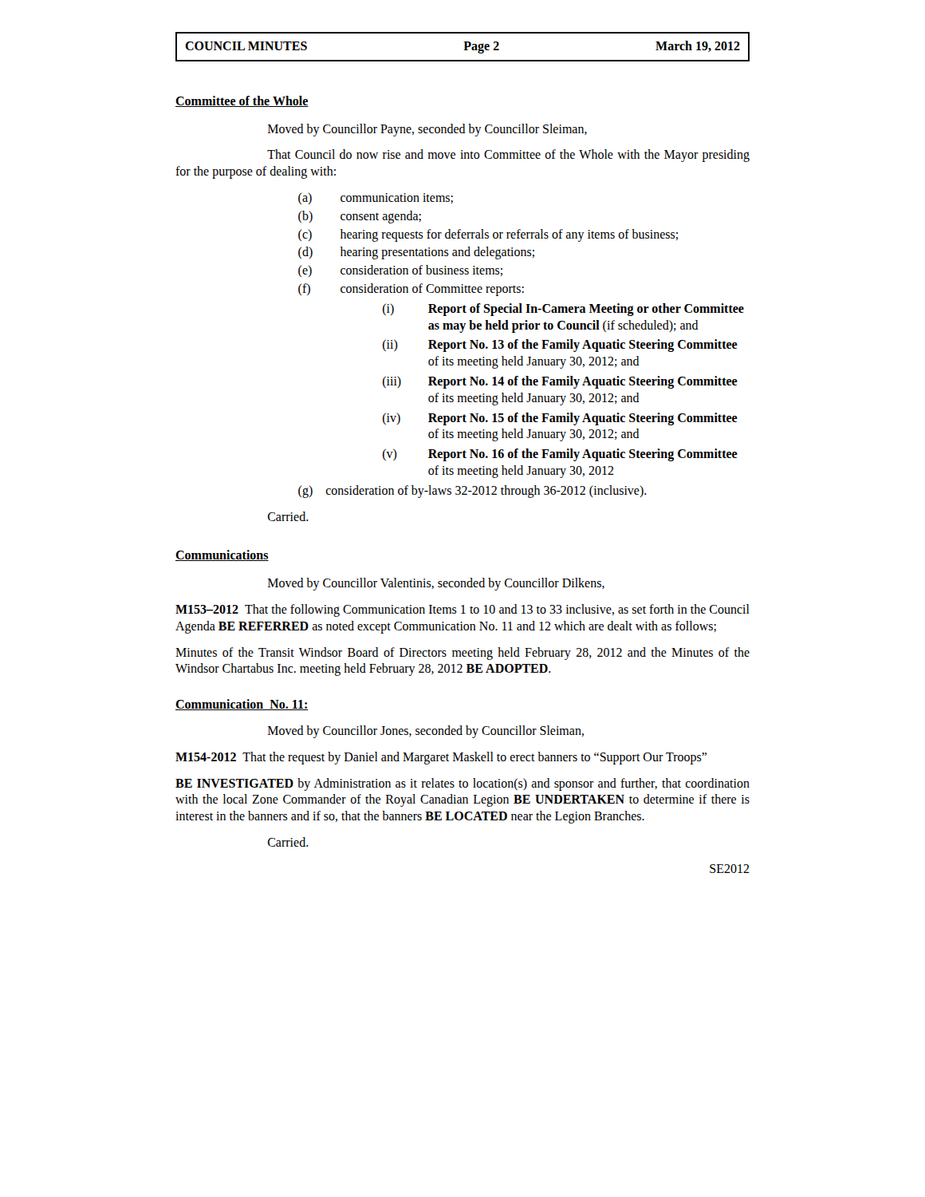Council Minutes Page 2 March 19, 2012
Committee of the Whole
Moved by Councillor Payne, seconded by Councillor Sleiman,
That Council do now rise and move into Committee of the Whole with the Mayor presiding for the purpose of dealing with:
(a) communication items;
(b) consent agenda;
(c) hearing requests for deferrals or referrals of any items of business;
(d) hearing presentations and delegations;
(e) consideration of business items;
(f) consideration of Committee reports:
(i) Report of Special In-Camera Meeting or other Committee as may be held prior to Council (if scheduled); and
(ii) Report No. 13 of the Family Aquatic Steering Committee of its meeting held January 30, 2012; and
(iii) Report No. 14 of the Family Aquatic Steering Committee of its meeting held January 30, 2012; and
(iv) Report No. 15 of the Family Aquatic Steering Committee of its meeting held January 30, 2012; and
(v) Report No. 16 of the Family Aquatic Steering Committee of its meeting held January 30, 2012
(g) consideration of by-laws 32-2012 through 36-2012 (inclusive).
Carried.
Communications
Moved by Councillor Valentinis, seconded by Councillor Dilkens,
M153–2012 That the following Communication Items 1 to 10 and 13 to 33 inclusive, as set forth in the Council Agenda BE REFERRED as noted except Communication No. 11 and 12 which are dealt with as follows;
Minutes of the Transit Windsor Board of Directors meeting held February 28, 2012 and the Minutes of the Windsor Chartabus Inc. meeting held February 28, 2012 BE ADOPTED.
Communication No. 11:
Moved by Councillor Jones, seconded by Councillor Sleiman,
M154-2012 That the request by Daniel and Margaret Maskell to erect banners to “Support Our Troops”
BE INVESTIGATED by Administration as it relates to location(s) and sponsor and further, that coordination with the local Zone Commander of the Royal Canadian Legion BE UNDERTAKEN to determine if there is interest in the banners and if so, that the banners BE LOCATED near the Legion Branches.
Carried.
SE2012